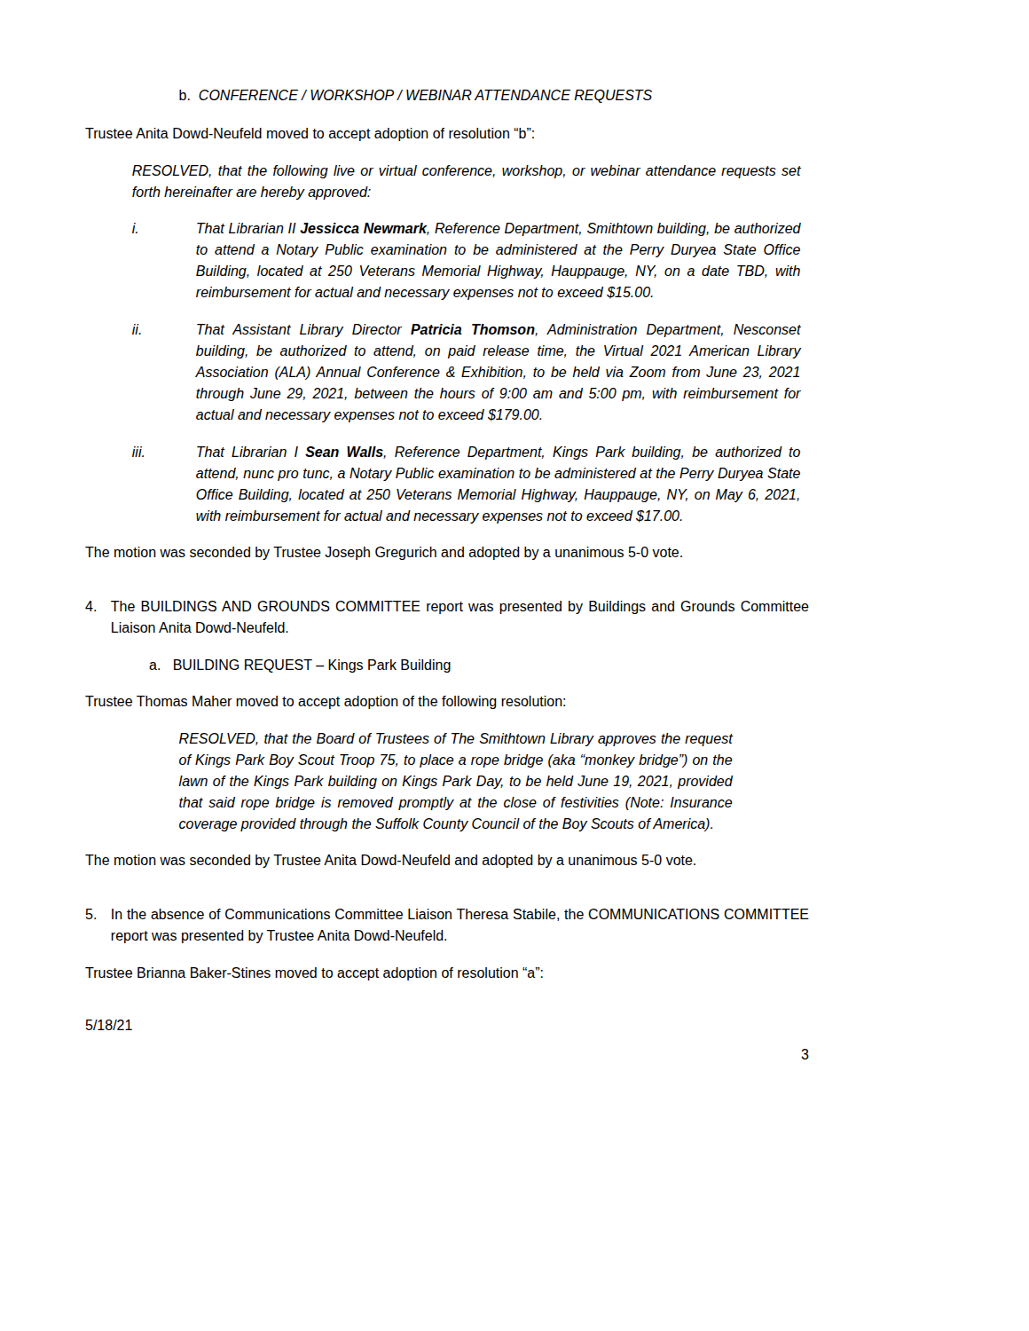b. CONFERENCE / WORKSHOP / WEBINAR ATTENDANCE REQUESTS
Trustee Anita Dowd-Neufeld moved to accept adoption of resolution “b”:
RESOLVED, that the following live or virtual conference, workshop, or webinar attendance requests set forth hereinafter are hereby approved:
i.
That Librarian II Jessicca Newmark, Reference Department, Smithtown building, be authorized to attend a Notary Public examination to be administered at the Perry Duryea State Office Building, located at 250 Veterans Memorial Highway, Hauppauge, NY, on a date TBD, with reimbursement for actual and necessary expenses not to exceed $15.00.
ii.
That Assistant Library Director Patricia Thomson, Administration Department, Nesconset building, be authorized to attend, on paid release time, the Virtual 2021 American Library Association (ALA) Annual Conference & Exhibition, to be held via Zoom from June 23, 2021 through June 29, 2021, between the hours of 9:00 am and 5:00 pm, with reimbursement for actual and necessary expenses not to exceed $179.00.
iii.
That Librarian I Sean Walls, Reference Department, Kings Park building, be authorized to attend, nunc pro tunc, a Notary Public examination to be administered at the Perry Duryea State Office Building, located at 250 Veterans Memorial Highway, Hauppauge, NY, on May 6, 2021, with reimbursement for actual and necessary expenses not to exceed $17.00.
The motion was seconded by Trustee Joseph Gregurich and adopted by a unanimous 5-0 vote.
4.
The BUILDINGS AND GROUNDS COMMITTEE report was presented by Buildings and Grounds Committee Liaison Anita Dowd-Neufeld.
a. BUILDING REQUEST – Kings Park Building
Trustee Thomas Maher moved to accept adoption of the following resolution:
RESOLVED, that the Board of Trustees of The Smithtown Library approves the request of Kings Park Boy Scout Troop 75, to place a rope bridge (aka “monkey bridge”) on the lawn of the Kings Park building on Kings Park Day, to be held June 19, 2021, provided that said rope bridge is removed promptly at the close of festivities (Note: Insurance coverage provided through the Suffolk County Council of the Boy Scouts of America).
The motion was seconded by Trustee Anita Dowd-Neufeld and adopted by a unanimous 5-0 vote.
5.
In the absence of Communications Committee Liaison Theresa Stabile, the COMMUNICATIONS COMMITTEE report was presented by Trustee Anita Dowd-Neufeld.
Trustee Brianna Baker-Stines moved to accept adoption of resolution “a”:
5/18/21
3